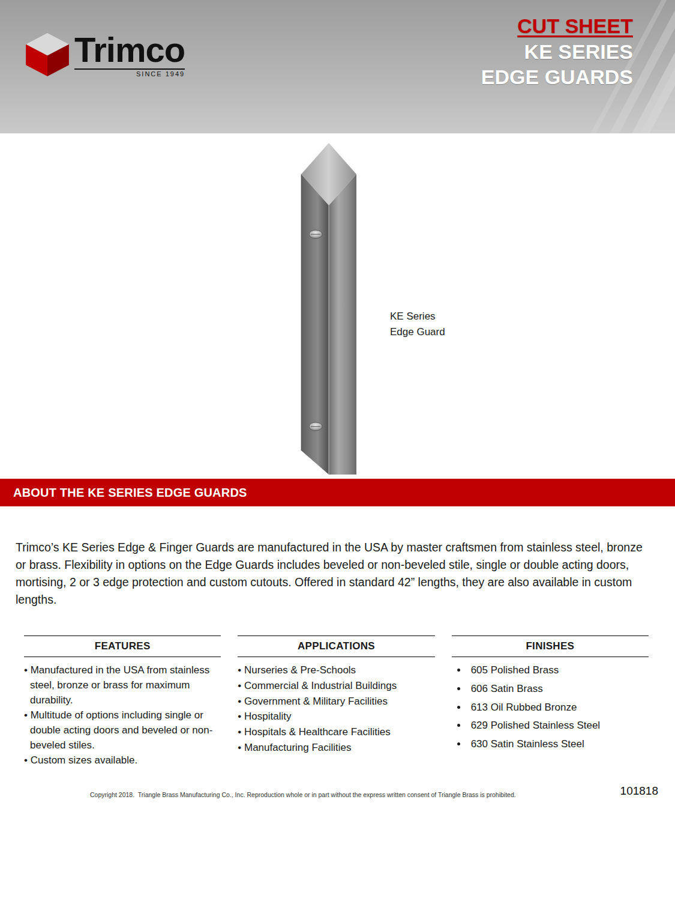Trimco SINCE 1949
CUT SHEET KE SERIES
EDGE GUARDS
KE Series
Edge Guard
ABOUT THE KE SERIES EDGE GUARDS
Trimco’s KE Series Edge & Finger Guards are manufactured in the USA by master craftsmen from stainless steel, bronze or brass. Flexibility in options on the Edge Guards includes beveled or non-beveled stile, single or double acting doors, mortising, 2 or 3 edge protection and custom cutouts. Offered in standard 42” lengths, they are also available in custom lengths.
FEATURES
• Manufactured in the USA from stainless steel, bronze or brass for maximum durability.
• Multitude of options including single or double acting doors and beveled or non-beveled stiles.
• Custom sizes available.
APPLICATIONS
• Nurseries & Pre-Schools
• Commercial & Industrial Buildings
• Government & Military Facilities
• Hospitality
• Hospitals & Healthcare Facilities
• Manufacturing Facilities
FINISHES
605 Polished Brass
606 Satin Brass
613 Oil Rubbed Bronze
629 Polished Stainless Steel
630 Satin Stainless Steel
Copyright 2018. Triangle Brass Manufacturing Co., Inc. Reproduction whole or in part without the express written consent of Triangle Brass is prohibited. 101818